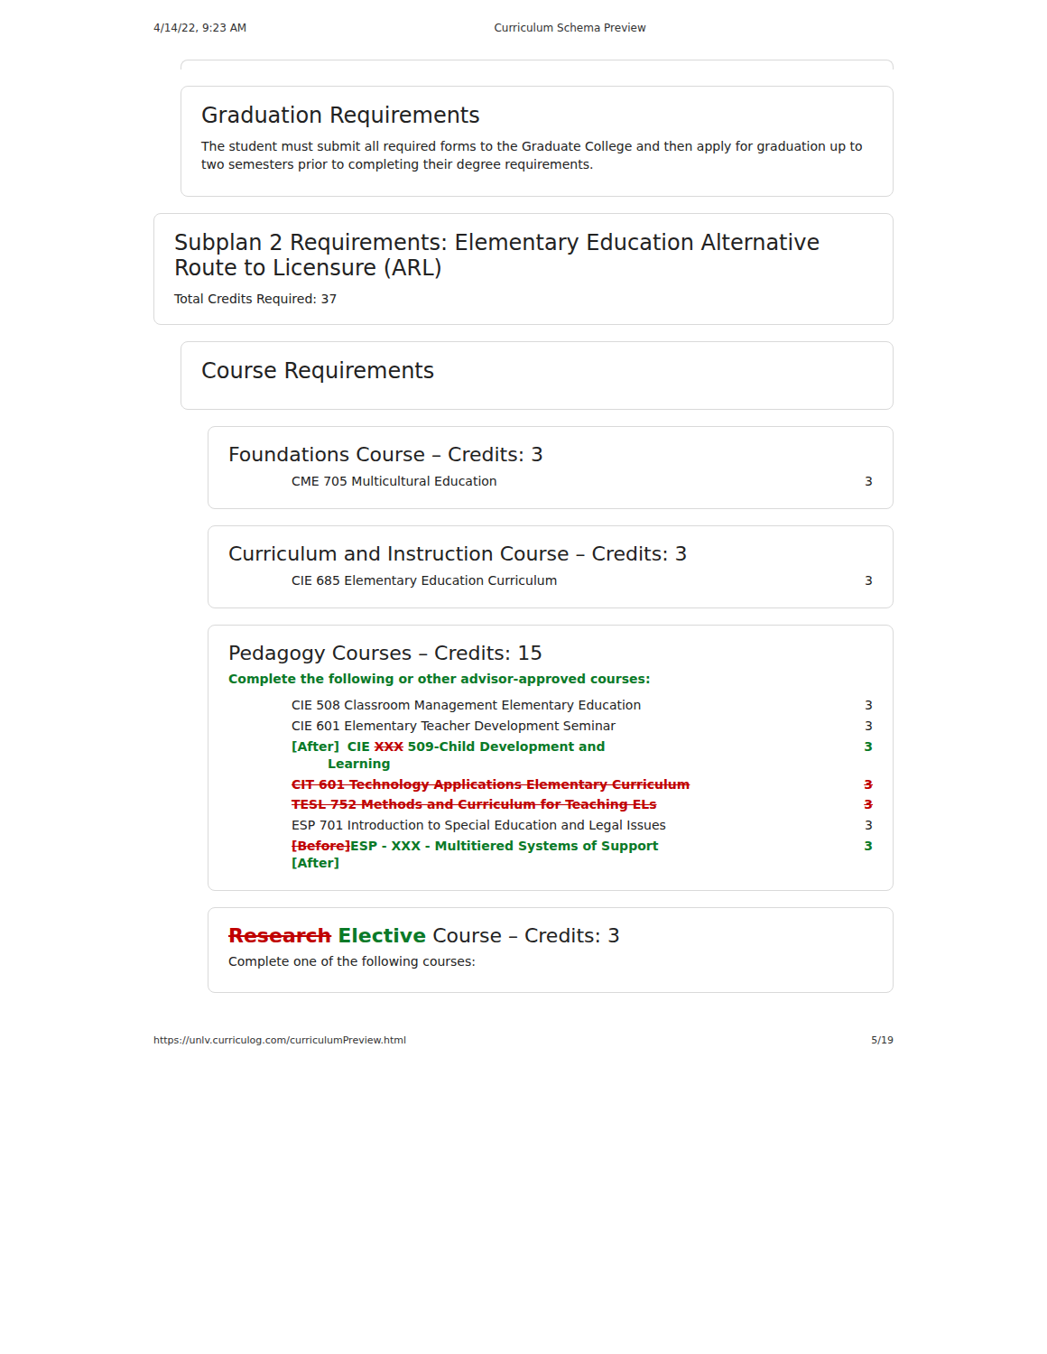4/14/22, 9:23 AM
Curriculum Schema Preview
Graduation Requirements
The student must submit all required forms to the Graduate College and then apply for graduation up to two semesters prior to completing their degree requirements.
Subplan 2 Requirements: Elementary Education Alternative Route to Licensure (ARL)
Total Credits Required: 37
Course Requirements
Foundations Course – Credits: 3
| CME 705 Multicultural Education | 3 |
Curriculum and Instruction Course – Credits: 3
| CIE 685 Elementary Education Curriculum | 3 |
Pedagogy Courses – Credits: 15
Complete the following or other advisor-approved courses:
| CIE 508 Classroom Management Elementary Education | 3 |
| CIE 601 Elementary Teacher Development Seminar | 3 |
| [After] CIE XXX 509-Child Development and Learning | 3 |
| CIT 601 Technology Applications Elementary Curriculum | 3 |
| TESL 752 Methods and Curriculum for Teaching ELs | 3 |
| ESP 701 Introduction to Special Education and Legal Issues | 3 |
| [Before] ESP - XXX - Multitiered Systems of Support [After] | 3 |
Research Elective Course – Credits: 3
Complete one of the following courses:
https://unlv.curriculog.com/curriculumPreview.html
5/19